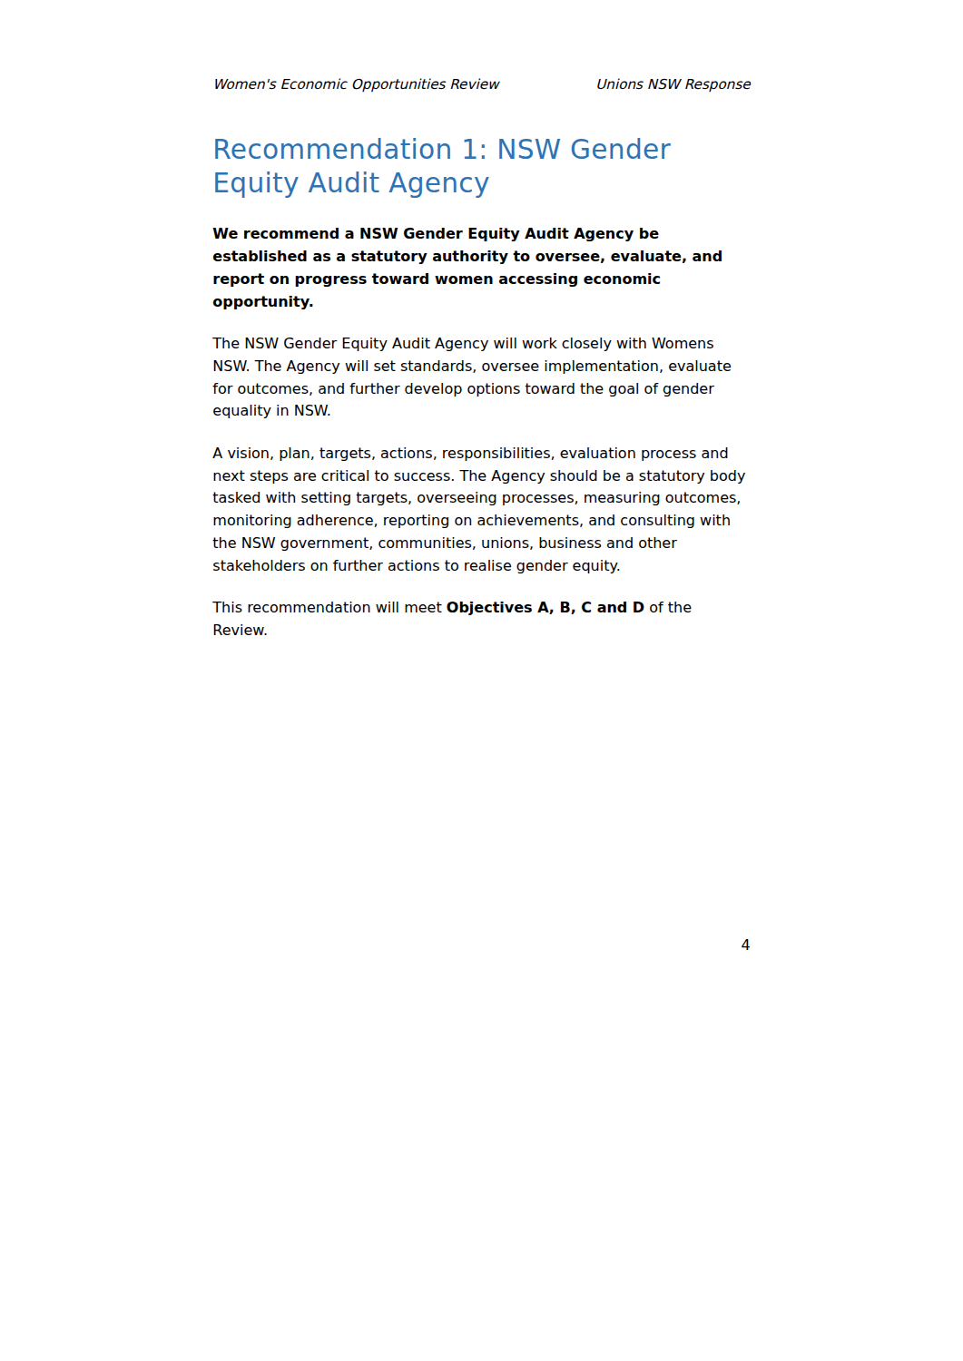Women's Economic Opportunities Review Unions NSW Response
Recommendation 1: NSW Gender Equity Audit Agency
We recommend a NSW Gender Equity Audit Agency be established as a statutory authority to oversee, evaluate, and report on progress toward women accessing economic opportunity.
The NSW Gender Equity Audit Agency will work closely with Womens NSW. The Agency will set standards, oversee implementation, evaluate for outcomes, and further develop options toward the goal of gender equality in NSW.
A vision, plan, targets, actions, responsibilities, evaluation process and next steps are critical to success. The Agency should be a statutory body tasked with setting targets, overseeing processes, measuring outcomes, monitoring adherence, reporting on achievements, and consulting with the NSW government, communities, unions, business and other stakeholders on further actions to realise gender equity.
This recommendation will meet Objectives A, B, C and D of the Review.
4